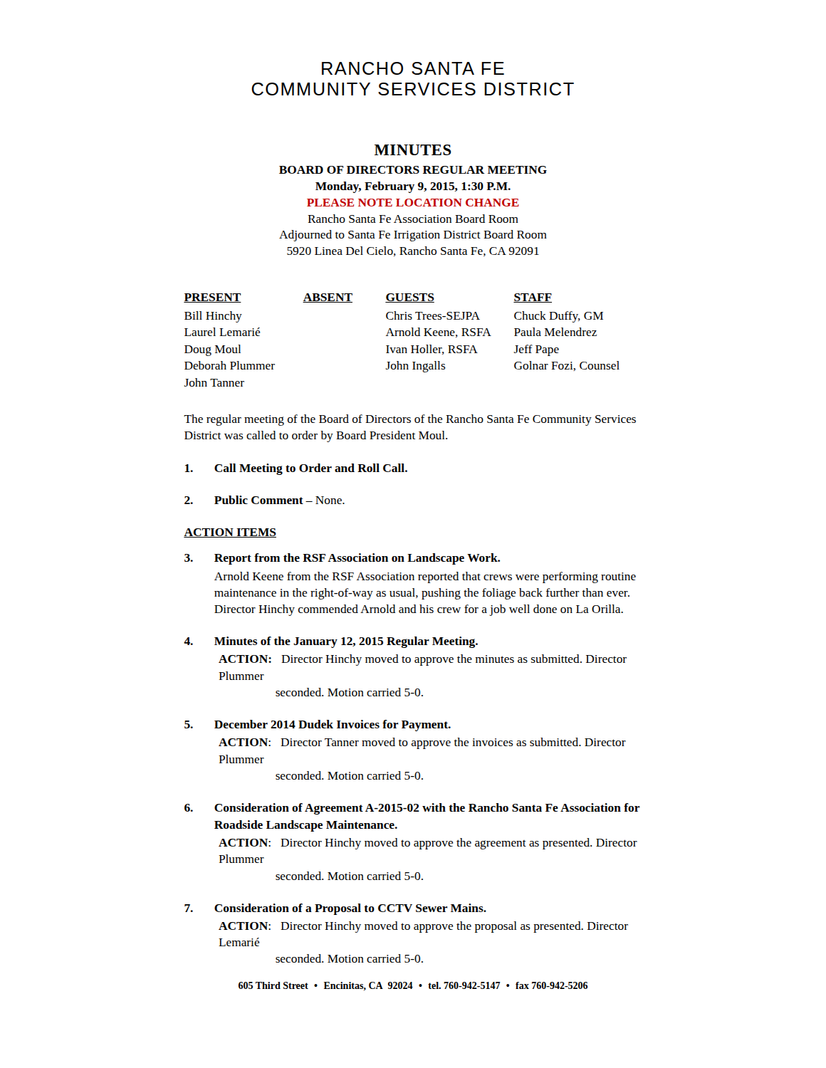RANCHO SANTA FE COMMUNITY SERVICES DISTRICT
MINUTES
BOARD OF DIRECTORS REGULAR MEETING
Monday, February 9, 2015, 1:30 P.M.
PLEASE NOTE LOCATION CHANGE
Rancho Santa Fe Association Board Room
Adjourned to Santa Fe Irrigation District Board Room
5920 Linea Del Cielo, Rancho Santa Fe, CA 92091
| PRESENT | ABSENT | GUESTS | STAFF |
| --- | --- | --- | --- |
| Bill Hinchy | | Chris Trees-SEJPA | Chuck Duffy, GM |
| Laurel Lemarié | | Arnold Keene, RSFA | Paula Melendrez |
| Doug Moul | | Ivan Holler, RSFA | Jeff Pape |
| Deborah Plummer | | John Ingalls | Golnar Fozi, Counsel |
| John Tanner | | | |
The regular meeting of the Board of Directors of the Rancho Santa Fe Community Services District was called to order by Board President Moul.
1. Call Meeting to Order and Roll Call.
2. Public Comment – None.
ACTION ITEMS
3. Report from the RSF Association on Landscape Work.
Arnold Keene from the RSF Association reported that crews were performing routine maintenance in the right-of-way as usual, pushing the foliage back further than ever. Director Hinchy commended Arnold and his crew for a job well done on La Orilla.
4. Minutes of the January 12, 2015 Regular Meeting.
ACTION: Director Hinchy moved to approve the minutes as submitted. Director Plummer seconded. Motion carried 5-0.
5. December 2014 Dudek Invoices for Payment.
ACTION: Director Tanner moved to approve the invoices as submitted. Director Plummer seconded. Motion carried 5-0.
6. Consideration of Agreement A-2015-02 with the Rancho Santa Fe Association for Roadside Landscape Maintenance.
ACTION: Director Hinchy moved to approve the agreement as presented. Director Plummer seconded. Motion carried 5-0.
7. Consideration of a Proposal to CCTV Sewer Mains.
ACTION: Director Hinchy moved to approve the proposal as presented. Director Lemarié seconded. Motion carried 5-0.
605 Third Street • Encinitas, CA 92024 • tel. 760-942-5147 • fax 760-942-5206